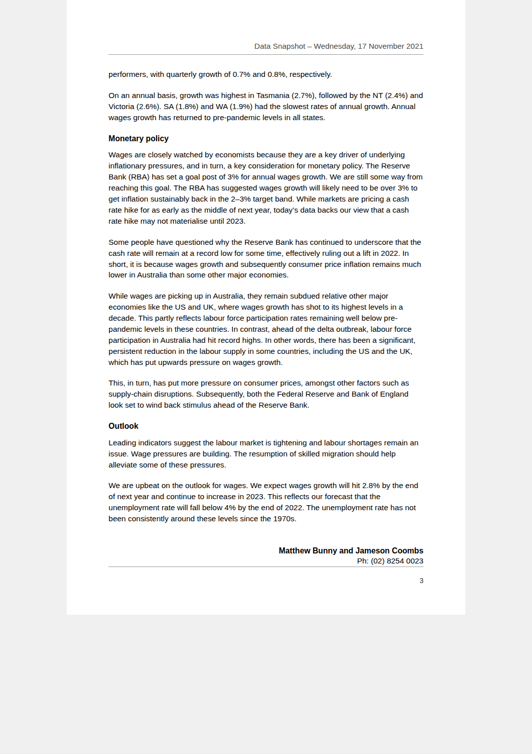Data Snapshot – Wednesday, 17 November 2021
performers, with quarterly growth of 0.7% and 0.8%, respectively.
On an annual basis, growth was highest in Tasmania (2.7%), followed by the NT (2.4%) and Victoria (2.6%). SA (1.8%) and WA (1.9%) had the slowest rates of annual growth. Annual wages growth has returned to pre-pandemic levels in all states.
Monetary policy
Wages are closely watched by economists because they are a key driver of underlying inflationary pressures, and in turn, a key consideration for monetary policy. The Reserve Bank (RBA) has set a goal post of 3% for annual wages growth. We are still some way from reaching this goal. The RBA has suggested wages growth will likely need to be over 3% to get inflation sustainably back in the 2–3% target band. While markets are pricing a cash rate hike for as early as the middle of next year, today’s data backs our view that a cash rate hike may not materialise until 2023.
Some people have questioned why the Reserve Bank has continued to underscore that the cash rate will remain at a record low for some time, effectively ruling out a lift in 2022. In short, it is because wages growth and subsequently consumer price inflation remains much lower in Australia than some other major economies.
While wages are picking up in Australia, they remain subdued relative other major economies like the US and UK, where wages growth has shot to its highest levels in a decade. This partly reflects labour force participation rates remaining well below pre-pandemic levels in these countries. In contrast, ahead of the delta outbreak, labour force participation in Australia had hit record highs. In other words, there has been a significant, persistent reduction in the labour supply in some countries, including the US and the UK, which has put upwards pressure on wages growth.
This, in turn, has put more pressure on consumer prices, amongst other factors such as supply-chain disruptions. Subsequently, both the Federal Reserve and Bank of England look set to wind back stimulus ahead of the Reserve Bank.
Outlook
Leading indicators suggest the labour market is tightening and labour shortages remain an issue. Wage pressures are building. The resumption of skilled migration should help alleviate some of these pressures.
We are upbeat on the outlook for wages. We expect wages growth will hit 2.8% by the end of next year and continue to increase in 2023. This reflects our forecast that the unemployment rate will fall below 4% by the end of 2022. The unemployment rate has not been consistently around these levels since the 1970s.
Matthew Bunny and Jameson Coombs
Ph: (02) 8254 0023
3